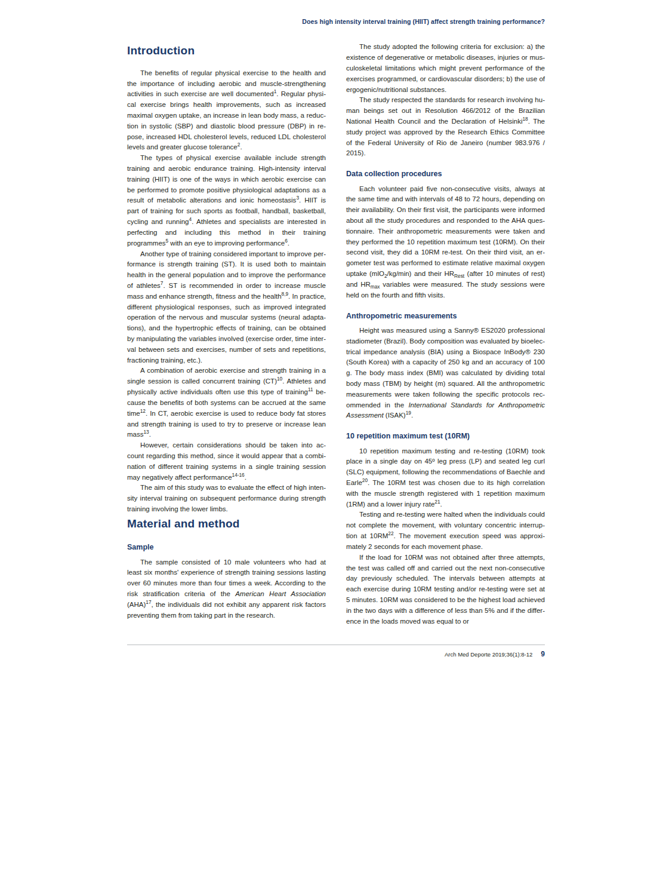Does high intensity interval training (HIIT) affect strength training performance?
Introduction
The benefits of regular physical exercise to the health and the importance of including aerobic and muscle-strengthening activities in such exercise are well documented1. Regular physical exercise brings health improvements, such as increased maximal oxygen uptake, an increase in lean body mass, a reduction in systolic (SBP) and diastolic blood pressure (DBP) in repose, increased HDL cholesterol levels, reduced LDL cholesterol levels and greater glucose tolerance2.
The types of physical exercise available include strength training and aerobic endurance training. High-intensity interval training (HIIT) is one of the ways in which aerobic exercise can be performed to promote positive physiological adaptations as a result of metabolic alterations and ionic homeostasis3. HIIT is part of training for such sports as football, handball, basketball, cycling and running4. Athletes and specialists are interested in perfecting and including this method in their training programmes5 with an eye to improving performance6.
Another type of training considered important to improve performance is strength training (ST). It is used both to maintain health in the general population and to improve the performance of athletes7. ST is recommended in order to increase muscle mass and enhance strength, fitness and the health8,9. In practice, different physiological responses, such as improved integrated operation of the nervous and muscular systems (neural adaptations), and the hypertrophic effects of training, can be obtained by manipulating the variables involved (exercise order, time interval between sets and exercises, number of sets and repetitions, fractioning training, etc.).
A combination of aerobic exercise and strength training in a single session is called concurrent training (CT)10. Athletes and physically active individuals often use this type of training11 because the benefits of both systems can be accrued at the same time12. In CT, aerobic exercise is used to reduce body fat stores and strength training is used to try to preserve or increase lean mass13.
However, certain considerations should be taken into account regarding this method, since it would appear that a combination of different training systems in a single training session may negatively affect performance14-16.
The aim of this study was to evaluate the effect of high intensity interval training on subsequent performance during strength training involving the lower limbs.
Material and method
Sample
The sample consisted of 10 male volunteers who had at least six months' experience of strength training sessions lasting over 60 minutes more than four times a week. According to the risk stratification criteria of the American Heart Association (AHA)17, the individuals did not exhibit any apparent risk factors preventing them from taking part in the research.
The study adopted the following criteria for exclusion: a) the existence of degenerative or metabolic diseases, injuries or musculoskeletal limitations which might prevent performance of the exercises programmed, or cardiovascular disorders; b) the use of ergogenic/nutritional substances.
The study respected the standards for research involving human beings set out in Resolution 466/2012 of the Brazilian National Health Council and the Declaration of Helsinki18. The study project was approved by the Research Ethics Committee of the Federal University of Rio de Janeiro (number 983.976 / 2015).
Data collection procedures
Each volunteer paid five non-consecutive visits, always at the same time and with intervals of 48 to 72 hours, depending on their availability. On their first visit, the participants were informed about all the study procedures and responded to the AHA questionnaire. Their anthropometric measurements were taken and they performed the 10 repetition maximum test (10RM). On their second visit, they did a 10RM re-test. On their third visit, an ergometer test was performed to estimate relative maximal oxygen uptake (mlO2/kg/min) and their HRRest (after 10 minutes of rest) and HRmax variables were measured. The study sessions were held on the fourth and fifth visits.
Anthropometric measurements
Height was measured using a Sanny® ES2020 professional stadiometer (Brazil). Body composition was evaluated by bioelectrical impedance analysis (BIA) using a Biospace InBody® 230 (South Korea) with a capacity of 250 kg and an accuracy of 100 g. The body mass index (BMI) was calculated by dividing total body mass (TBM) by height (m) squared. All the anthropometric measurements were taken following the specific protocols recommended in the International Standards for Anthropometric Assessment (ISAK)19.
10 repetition maximum test (10RM)
10 repetition maximum testing and re-testing (10RM) took place in a single day on 45º leg press (LP) and seated leg curl (SLC) equipment, following the recommendations of Baechle and Earle20. The 10RM test was chosen due to its high correlation with the muscle strength registered with 1 repetition maximum (1RM) and a lower injury rate21.
Testing and re-testing were halted when the individuals could not complete the movement, with voluntary concentric interruption at 10RM22. The movement execution speed was approximately 2 seconds for each movement phase.
If the load for 10RM was not obtained after three attempts, the test was called off and carried out the next non-consecutive day previously scheduled. The intervals between attempts at each exercise during 10RM testing and/or re-testing were set at 5 minutes. 10RM was considered to be the highest load achieved in the two days with a difference of less than 5% and if the difference in the loads moved was equal to or
Arch Med Deporte 2019;36(1):8-12 9